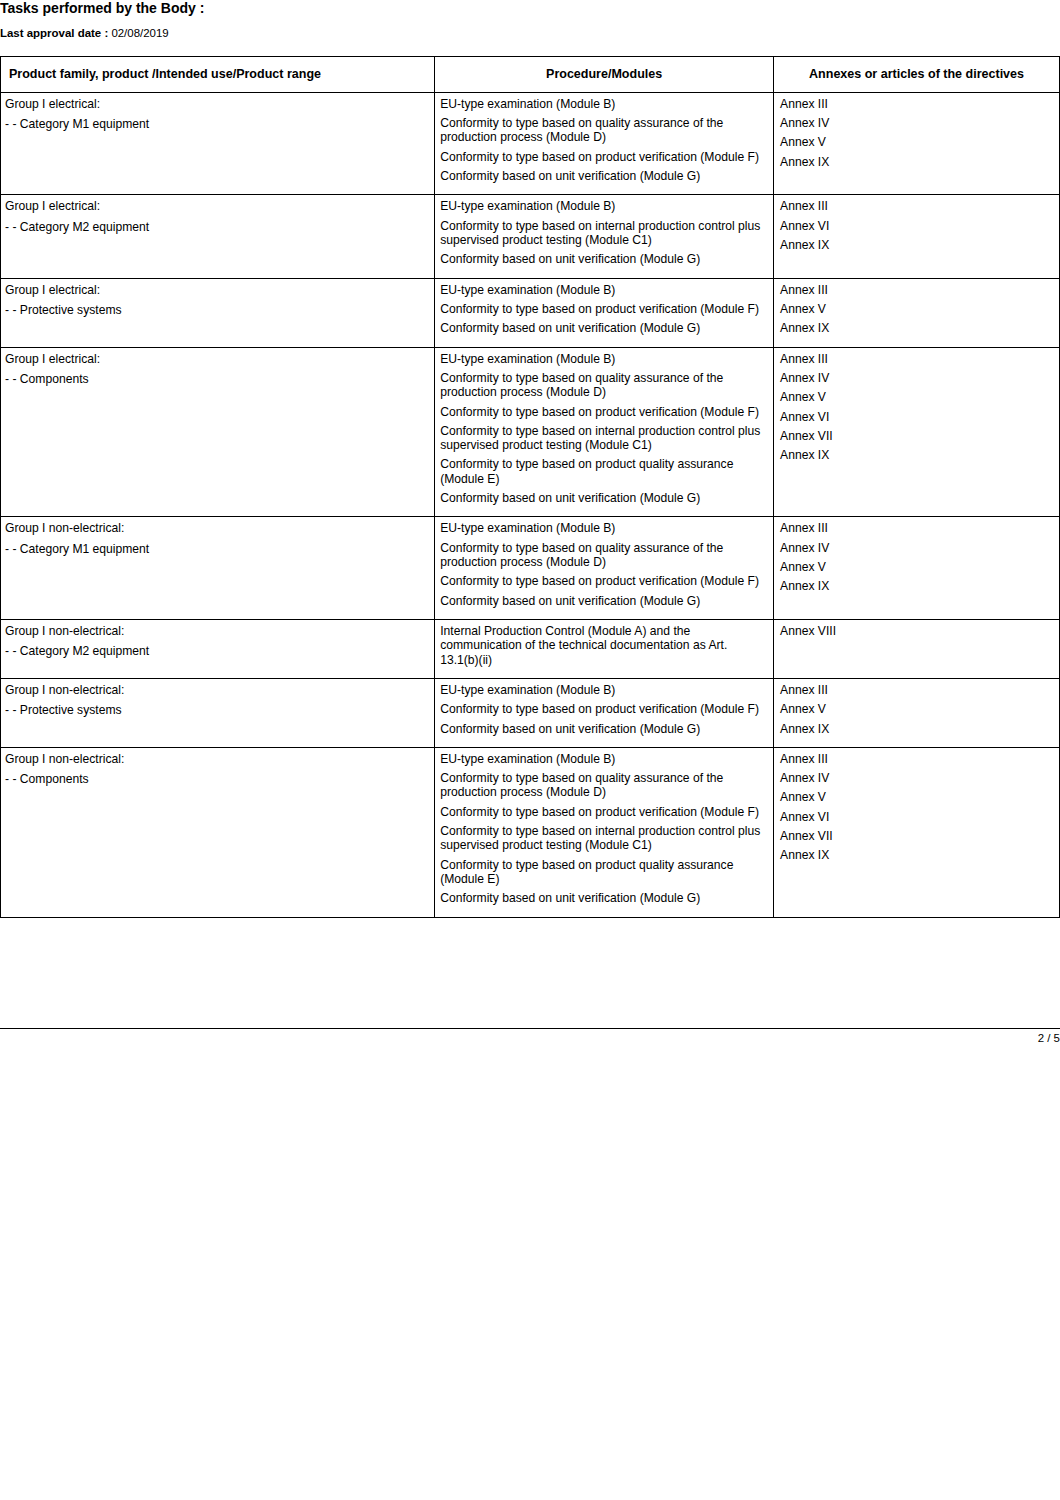Tasks performed by the Body :
Last approval date : 02/08/2019
| Product family, product /Intended use/Product range | Procedure/Modules | Annexes or articles of the directives |
| --- | --- | --- |
| Group I electrical: - - Category M1 equipment | EU-type examination (Module B) Conformity to type based on quality assurance of the production process (Module D) Conformity to type based on product verification (Module F) Conformity based on unit verification (Module G) | Annex III Annex IV Annex V Annex IX |
| Group I electrical: - - Category M2 equipment | EU-type examination (Module B) Conformity to type based on internal production control plus supervised product testing (Module C1) Conformity based on unit verification (Module G) | Annex III Annex VI Annex IX |
| Group I electrical: - - Protective systems | EU-type examination (Module B) Conformity to type based on product verification (Module F) Conformity based on unit verification (Module G) | Annex III Annex V Annex IX |
| Group I electrical: - - Components | EU-type examination (Module B) Conformity to type based on quality assurance of the production process (Module D) Conformity to type based on product verification (Module F) Conformity to type based on internal production control plus supervised product testing (Module C1) Conformity to type based on product quality assurance (Module E) Conformity based on unit verification (Module G) | Annex III Annex IV Annex V Annex VI Annex VII Annex IX |
| Group I non-electrical: - - Category M1 equipment | EU-type examination (Module B) Conformity to type based on quality assurance of the production process (Module D) Conformity to type based on product verification (Module F) Conformity based on unit verification (Module G) | Annex III Annex IV Annex V Annex IX |
| Group I non-electrical: - - Category M2 equipment | Internal Production Control (Module A) and the communication of the technical documentation as Art. 13.1(b)(ii) | Annex VIII |
| Group I non-electrical: - - Protective systems | EU-type examination (Module B) Conformity to type based on product verification (Module F) Conformity based on unit verification (Module G) | Annex III Annex V Annex IX |
| Group I non-electrical: - - Components | EU-type examination (Module B) Conformity to type based on quality assurance of the production process (Module D) Conformity to type based on product verification (Module F) Conformity to type based on internal production control plus supervised product testing (Module C1) Conformity to type based on product quality assurance (Module E) Conformity based on unit verification (Module G) | Annex III Annex IV Annex V Annex VI Annex VII Annex IX |
2 / 5